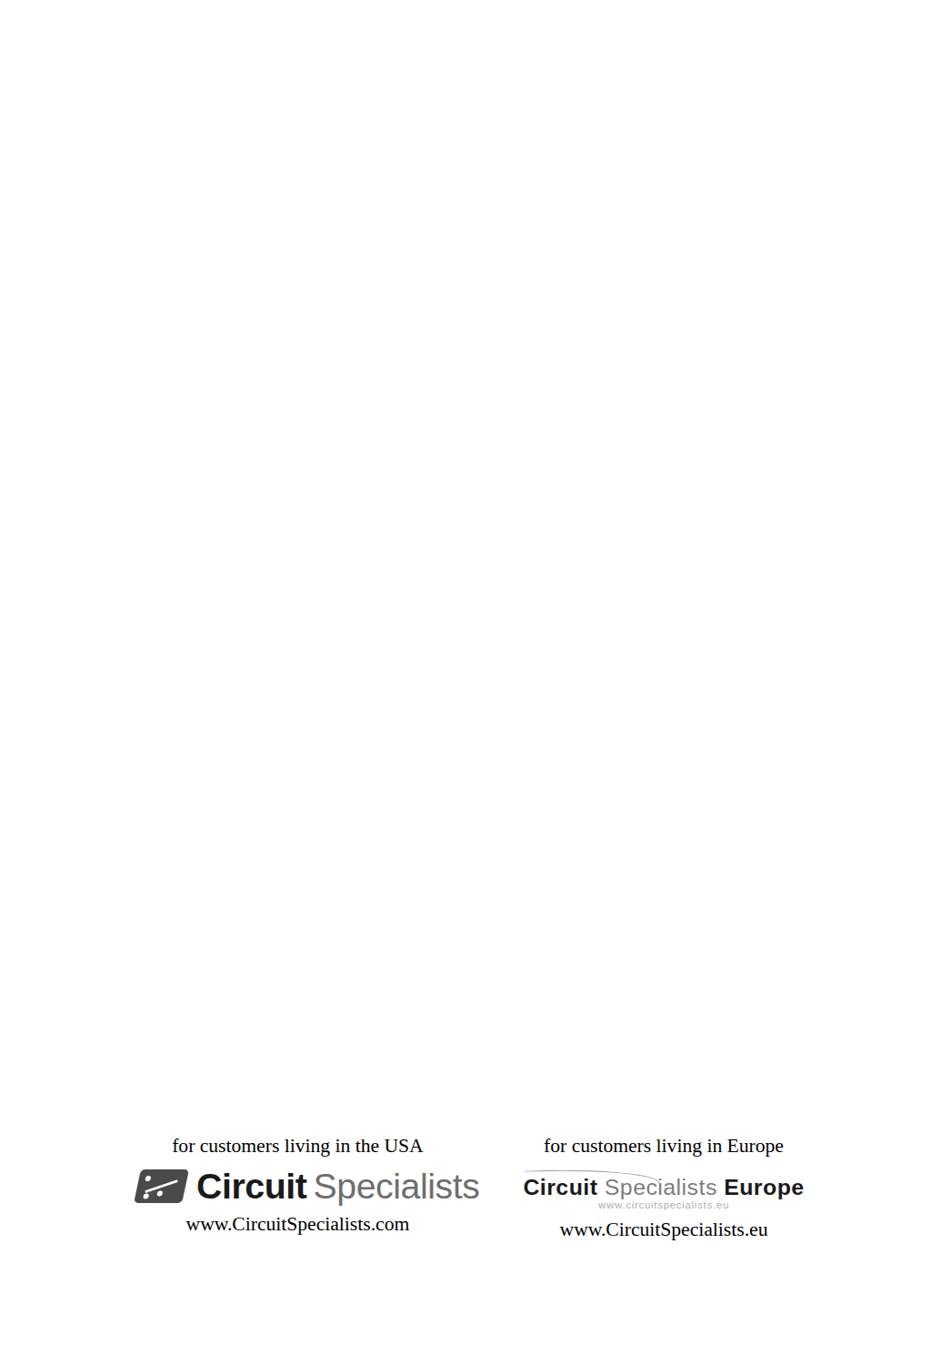for customers living in the USA
Circuit Specialists
www.CircuitSpecialists.com
for customers living in Europe
Circuit Specialists Europe
www.circuitspecialists.eu
www.CircuitSpecialists.eu